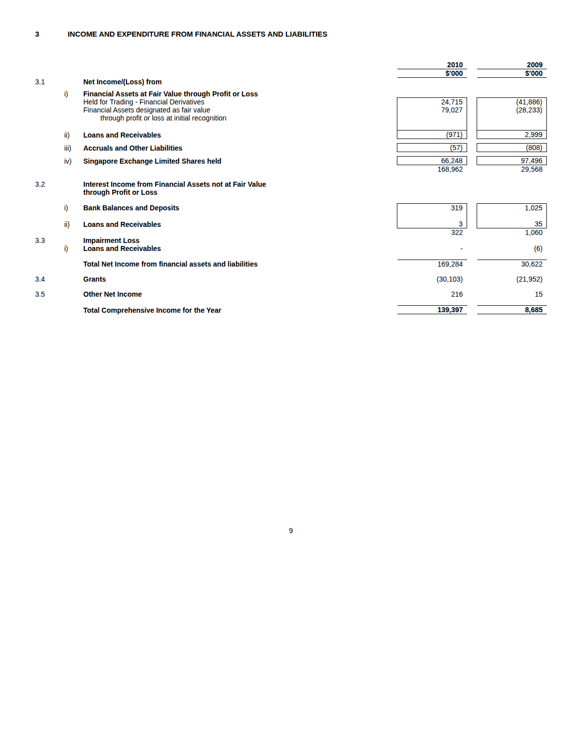3
INCOME AND EXPENDITURE FROM FINANCIAL ASSETS AND LIABILITIES
| | | | 2010 | | 2009 |
| | | | $'000 | | $'000 |
| 3.1 | | Net Income/(Loss) from | | | |
| | i) | Financial Assets at Fair Value through Profit or Loss | | | |
| | | Held for Trading - Financial Derivatives | 24,715 | | (41,886) |
| | | Financial Assets designated as fair value | 79,027 | | (28,233) |
| | | through profit or loss at initial recognition | | | |
| | ii) | Loans and Receivables | (971) | | 2,999 |
| | iii) | Accruals and Other Liabilities | (57) | | (808) |
| | iv) | Singapore Exchange Limited Shares held | 66,248 | | 97,496 |
| | | | 168,962 | | 29,568 |
| 3.2 | | Interest Income from Financial Assets not at Fair Value | | | |
| | | through Profit or Loss | | | |
| | i) | Bank Balances and Deposits | 319 | | 1,025 |
| | ii) | Loans and Receivables | 3 | | 35 |
| | | | 322 | | 1,060 |
| 3.3 | | Impairment Loss | | | |
| | i) | Loans and Receivables | - | | (6) |
| | | Total Net Income from financial assets and liabilities | 169,284 | | 30,622 |
| 3.4 | | Grants | (30,103) | | (21,952) |
| 3.5 | | Other Net Income | 216 | | 15 |
| | | Total Comprehensive Income for the Year | 139,397 | | 8,685 |
9